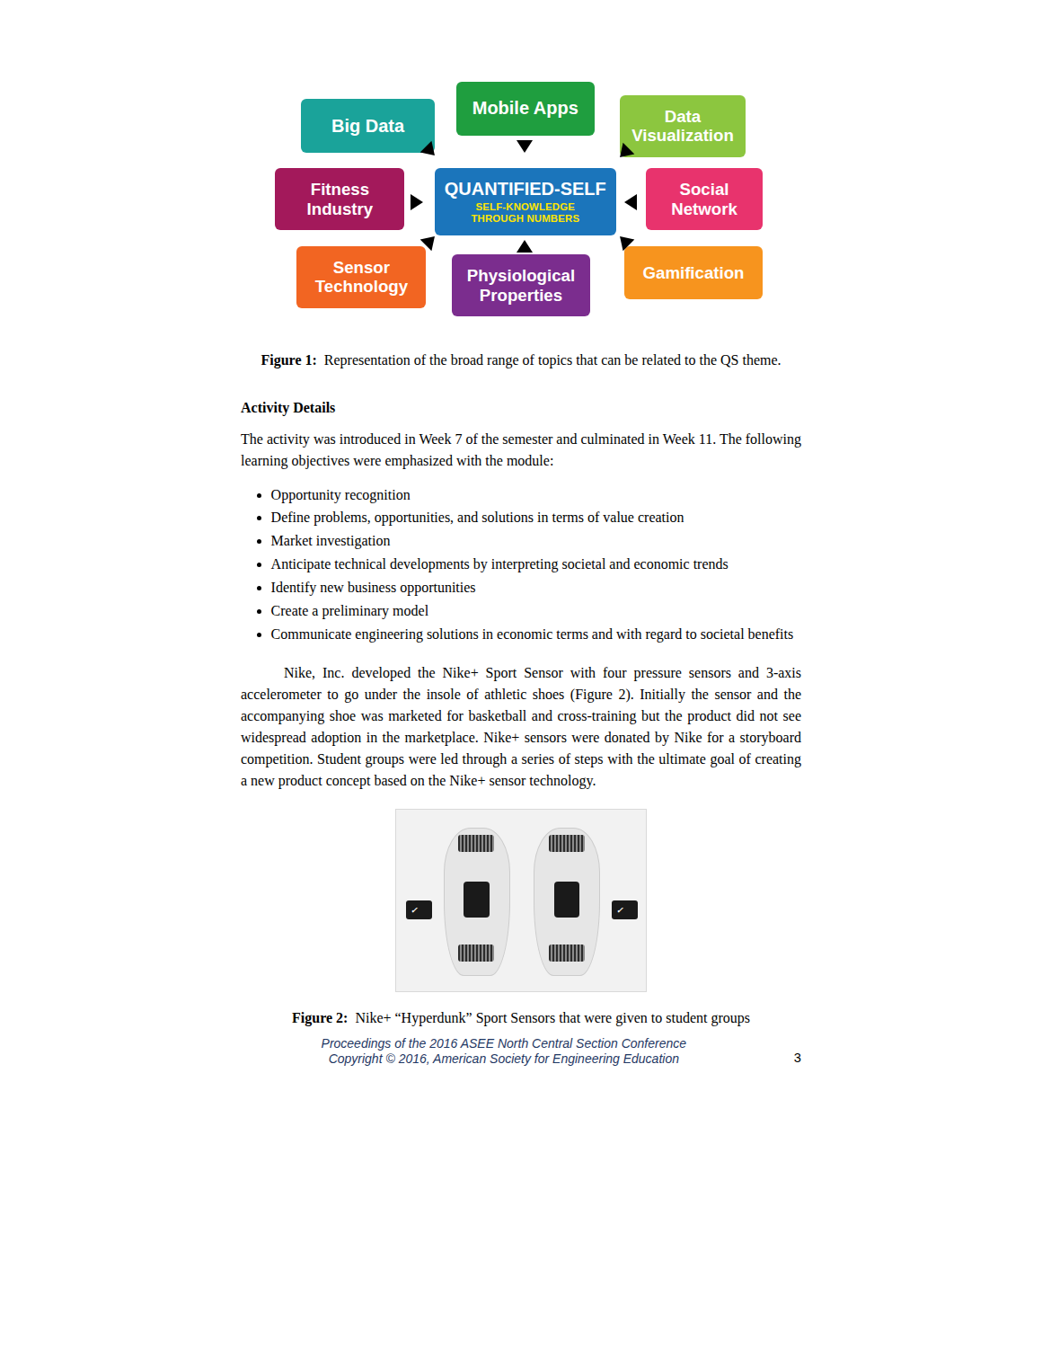Big Data
Mobile Apps
Data
Visualization
Fitness
Industry
QUANTIFIED-SELF SELF-KNOWLEDGE
THROUGH NUMBERS
Social
Network
Sensor
Technology
Physiological
Properties
Gamification
Figure 1: Representation of the broad range of topics that can be related to the QS theme.
Activity Details
The activity was introduced in Week 7 of the semester and culminated in Week 11. The following learning objectives were emphasized with the module:
Opportunity recognition
Define problems, opportunities, and solutions in terms of value creation
Market investigation
Anticipate technical developments by interpreting societal and economic trends
Identify new business opportunities
Create a preliminary model
Communicate engineering solutions in economic terms and with regard to societal benefits
Nike, Inc. developed the Nike+ Sport Sensor with four pressure sensors and 3-axis accelerometer to go under the insole of athletic shoes (Figure 2). Initially the sensor and the accompanying shoe was marketed for basketball and cross-training but the product did not see widespread adoption in the marketplace. Nike+ sensors were donated by Nike for a storyboard competition. Student groups were led through a series of steps with the ultimate goal of creating a new product concept based on the Nike+ sensor technology.
✓
✓
Figure 2: Nike+ “Hyperdunk” Sport Sensors that were given to student groups
Proceedings of the 2016 ASEE North Central Section Conference
Copyright © 2016, American Society for Engineering Education
3